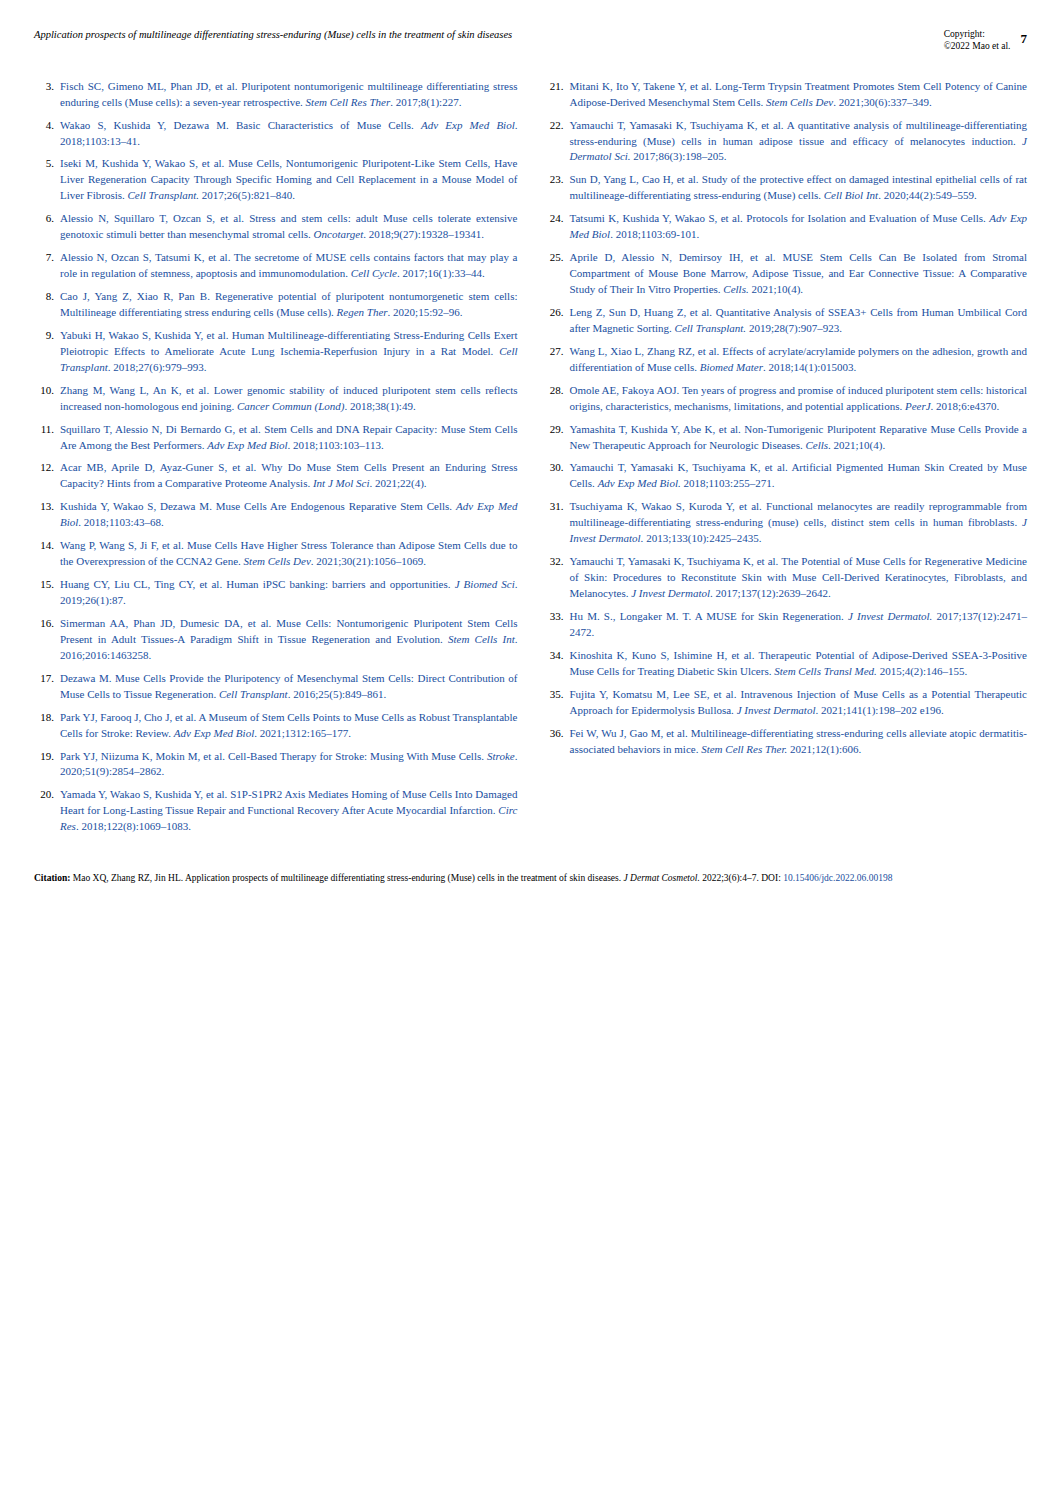Application prospects of multilineage differentiating stress-enduring (Muse) cells in the treatment of skin diseases
Copyright:
©2022 Mao et al.
7
3. Fisch SC, Gimeno ML, Phan JD, et al. Pluripotent nontumorigenic multilineage differentiating stress enduring cells (Muse cells): a seven-year retrospective. Stem Cell Res Ther. 2017;8(1):227.
4. Wakao S, Kushida Y, Dezawa M. Basic Characteristics of Muse Cells. Adv Exp Med Biol. 2018;1103:13–41.
5. Iseki M, Kushida Y, Wakao S, et al. Muse Cells, Nontumorigenic Pluripotent-Like Stem Cells, Have Liver Regeneration Capacity Through Specific Homing and Cell Replacement in a Mouse Model of Liver Fibrosis. Cell Transplant. 2017;26(5):821–840.
6. Alessio N, Squillaro T, Ozcan S, et al. Stress and stem cells: adult Muse cells tolerate extensive genotoxic stimuli better than mesenchymal stromal cells. Oncotarget. 2018;9(27):19328–19341.
7. Alessio N, Ozcan S, Tatsumi K, et al. The secretome of MUSE cells contains factors that may play a role in regulation of stemness, apoptosis and immunomodulation. Cell Cycle. 2017;16(1):33–44.
8. Cao J, Yang Z, Xiao R, Pan B. Regenerative potential of pluripotent nontumorgenetic stem cells: Multilineage differentiating stress enduring cells (Muse cells). Regen Ther. 2020;15:92–96.
9. Yabuki H, Wakao S, Kushida Y, et al. Human Multilineage-differentiating Stress-Enduring Cells Exert Pleiotropic Effects to Ameliorate Acute Lung Ischemia-Reperfusion Injury in a Rat Model. Cell Transplant. 2018;27(6):979–993.
10. Zhang M, Wang L, An K, et al. Lower genomic stability of induced pluripotent stem cells reflects increased non-homologous end joining. Cancer Commun (Lond). 2018;38(1):49.
11. Squillaro T, Alessio N, Di Bernardo G, et al. Stem Cells and DNA Repair Capacity: Muse Stem Cells Are Among the Best Performers. Adv Exp Med Biol. 2018;1103:103–113.
12. Acar MB, Aprile D, Ayaz-Guner S, et al. Why Do Muse Stem Cells Present an Enduring Stress Capacity? Hints from a Comparative Proteome Analysis. Int J Mol Sci. 2021;22(4).
13. Kushida Y, Wakao S, Dezawa M. Muse Cells Are Endogenous Reparative Stem Cells. Adv Exp Med Biol. 2018;1103:43–68.
14. Wang P, Wang S, Ji F, et al. Muse Cells Have Higher Stress Tolerance than Adipose Stem Cells due to the Overexpression of the CCNA2 Gene. Stem Cells Dev. 2021;30(21):1056–1069.
15. Huang CY, Liu CL, Ting CY, et al. Human iPSC banking: barriers and opportunities. J Biomed Sci. 2019;26(1):87.
16. Simerman AA, Phan JD, Dumesic DA, et al. Muse Cells: Nontumorigenic Pluripotent Stem Cells Present in Adult Tissues-A Paradigm Shift in Tissue Regeneration and Evolution. Stem Cells Int. 2016;2016:1463258.
17. Dezawa M. Muse Cells Provide the Pluripotency of Mesenchymal Stem Cells: Direct Contribution of Muse Cells to Tissue Regeneration. Cell Transplant. 2016;25(5):849–861.
18. Park YJ, Farooq J, Cho J, et al. A Museum of Stem Cells Points to Muse Cells as Robust Transplantable Cells for Stroke: Review. Adv Exp Med Biol. 2021;1312:165–177.
19. Park YJ, Niizuma K, Mokin M, et al. Cell-Based Therapy for Stroke: Musing With Muse Cells. Stroke. 2020;51(9):2854–2862.
20. Yamada Y, Wakao S, Kushida Y, et al. S1P-S1PR2 Axis Mediates Homing of Muse Cells Into Damaged Heart for Long-Lasting Tissue Repair and Functional Recovery After Acute Myocardial Infarction. Circ Res. 2018;122(8):1069–1083.
21. Mitani K, Ito Y, Takene Y, et al. Long-Term Trypsin Treatment Promotes Stem Cell Potency of Canine Adipose-Derived Mesenchymal Stem Cells. Stem Cells Dev. 2021;30(6):337–349.
22. Yamauchi T, Yamasaki K, Tsuchiyama K, et al. A quantitative analysis of multilineage-differentiating stress-enduring (Muse) cells in human adipose tissue and efficacy of melanocytes induction. J Dermatol Sci. 2017;86(3):198–205.
23. Sun D, Yang L, Cao H, et al. Study of the protective effect on damaged intestinal epithelial cells of rat multilineage-differentiating stress-enduring (Muse) cells. Cell Biol Int. 2020;44(2):549–559.
24. Tatsumi K, Kushida Y, Wakao S, et al. Protocols for Isolation and Evaluation of Muse Cells. Adv Exp Med Biol. 2018;1103:69-101.
25. Aprile D, Alessio N, Demirsoy IH, et al. MUSE Stem Cells Can Be Isolated from Stromal Compartment of Mouse Bone Marrow, Adipose Tissue, and Ear Connective Tissue: A Comparative Study of Their In Vitro Properties. Cells. 2021;10(4).
26. Leng Z, Sun D, Huang Z, et al. Quantitative Analysis of SSEA3+ Cells from Human Umbilical Cord after Magnetic Sorting. Cell Transplant. 2019;28(7):907–923.
27. Wang L, Xiao L, Zhang RZ, et al. Effects of acrylate/acrylamide polymers on the adhesion, growth and differentiation of Muse cells. Biomed Mater. 2018;14(1):015003.
28. Omole AE, Fakoya AOJ. Ten years of progress and promise of induced pluripotent stem cells: historical origins, characteristics, mechanisms, limitations, and potential applications. PeerJ. 2018;6:e4370.
29. Yamashita T, Kushida Y, Abe K, et al. Non-Tumorigenic Pluripotent Reparative Muse Cells Provide a New Therapeutic Approach for Neurologic Diseases. Cells. 2021;10(4).
30. Yamauchi T, Yamasaki K, Tsuchiyama K, et al. Artificial Pigmented Human Skin Created by Muse Cells. Adv Exp Med Biol. 2018;1103:255–271.
31. Tsuchiyama K, Wakao S, Kuroda Y, et al. Functional melanocytes are readily reprogrammable from multilineage-differentiating stress-enduring (muse) cells, distinct stem cells in human fibroblasts. J Invest Dermatol. 2013;133(10):2425–2435.
32. Yamauchi T, Yamasaki K, Tsuchiyama K, et al. The Potential of Muse Cells for Regenerative Medicine of Skin: Procedures to Reconstitute Skin with Muse Cell-Derived Keratinocytes, Fibroblasts, and Melanocytes. J Invest Dermatol. 2017;137(12):2639–2642.
33. Hu M. S., Longaker M. T. A MUSE for Skin Regeneration. J Invest Dermatol. 2017;137(12):2471–2472.
34. Kinoshita K, Kuno S, Ishimine H, et al. Therapeutic Potential of Adipose-Derived SSEA-3-Positive Muse Cells for Treating Diabetic Skin Ulcers. Stem Cells Transl Med. 2015;4(2):146–155.
35. Fujita Y, Komatsu M, Lee SE, et al. Intravenous Injection of Muse Cells as a Potential Therapeutic Approach for Epidermolysis Bullosa. J Invest Dermatol. 2021;141(1):198–202 e196.
36. Fei W, Wu J, Gao M, et al. Multilineage-differentiating stress-enduring cells alleviate atopic dermatitis-associated behaviors in mice. Stem Cell Res Ther. 2021;12(1):606.
Citation: Mao XQ, Zhang RZ, Jin HL. Application prospects of multilineage differentiating stress-enduring (Muse) cells in the treatment of skin diseases. J Dermat Cosmetol. 2022;3(6):4–7. DOI: 10.15406/jdc.2022.06.00198